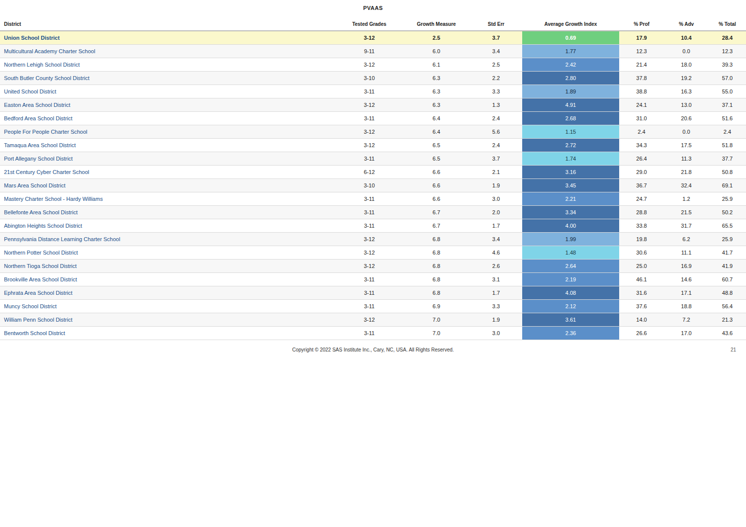PVAAS
| District | Tested Grades | Growth Measure | Std Err | Average Growth Index | % Prof | % Adv | % Total |
| --- | --- | --- | --- | --- | --- | --- | --- |
| Union School District | 3-12 | 2.5 | 3.7 | 0.69 | 17.9 | 10.4 | 28.4 |
| Multicultural Academy Charter School | 9-11 | 6.0 | 3.4 | 1.77 | 12.3 | 0.0 | 12.3 |
| Northern Lehigh School District | 3-12 | 6.1 | 2.5 | 2.42 | 21.4 | 18.0 | 39.3 |
| South Butler County School District | 3-10 | 6.3 | 2.2 | 2.80 | 37.8 | 19.2 | 57.0 |
| United School District | 3-11 | 6.3 | 3.3 | 1.89 | 38.8 | 16.3 | 55.0 |
| Easton Area School District | 3-12 | 6.3 | 1.3 | 4.91 | 24.1 | 13.0 | 37.1 |
| Bedford Area School District | 3-11 | 6.4 | 2.4 | 2.68 | 31.0 | 20.6 | 51.6 |
| People For People Charter School | 3-12 | 6.4 | 5.6 | 1.15 | 2.4 | 0.0 | 2.4 |
| Tamaqua Area School District | 3-12 | 6.5 | 2.4 | 2.72 | 34.3 | 17.5 | 51.8 |
| Port Allegany School District | 3-11 | 6.5 | 3.7 | 1.74 | 26.4 | 11.3 | 37.7 |
| 21st Century Cyber Charter School | 6-12 | 6.6 | 2.1 | 3.16 | 29.0 | 21.8 | 50.8 |
| Mars Area School District | 3-10 | 6.6 | 1.9 | 3.45 | 36.7 | 32.4 | 69.1 |
| Mastery Charter School - Hardy Williams | 3-11 | 6.6 | 3.0 | 2.21 | 24.7 | 1.2 | 25.9 |
| Bellefonte Area School District | 3-11 | 6.7 | 2.0 | 3.34 | 28.8 | 21.5 | 50.2 |
| Abington Heights School District | 3-11 | 6.7 | 1.7 | 4.00 | 33.8 | 31.7 | 65.5 |
| Pennsylvania Distance Learning Charter School | 3-12 | 6.8 | 3.4 | 1.99 | 19.8 | 6.2 | 25.9 |
| Northern Potter School District | 3-12 | 6.8 | 4.6 | 1.48 | 30.6 | 11.1 | 41.7 |
| Northern Tioga School District | 3-12 | 6.8 | 2.6 | 2.64 | 25.0 | 16.9 | 41.9 |
| Brookville Area School District | 3-11 | 6.8 | 3.1 | 2.19 | 46.1 | 14.6 | 60.7 |
| Ephrata Area School District | 3-11 | 6.8 | 1.7 | 4.08 | 31.6 | 17.1 | 48.8 |
| Muncy School District | 3-11 | 6.9 | 3.3 | 2.12 | 37.6 | 18.8 | 56.4 |
| William Penn School District | 3-12 | 7.0 | 1.9 | 3.61 | 14.0 | 7.2 | 21.3 |
| Bentworth School District | 3-11 | 7.0 | 3.0 | 2.36 | 26.6 | 17.0 | 43.6 |
Copyright © 2022 SAS Institute Inc., Cary, NC, USA. All Rights Reserved.
21